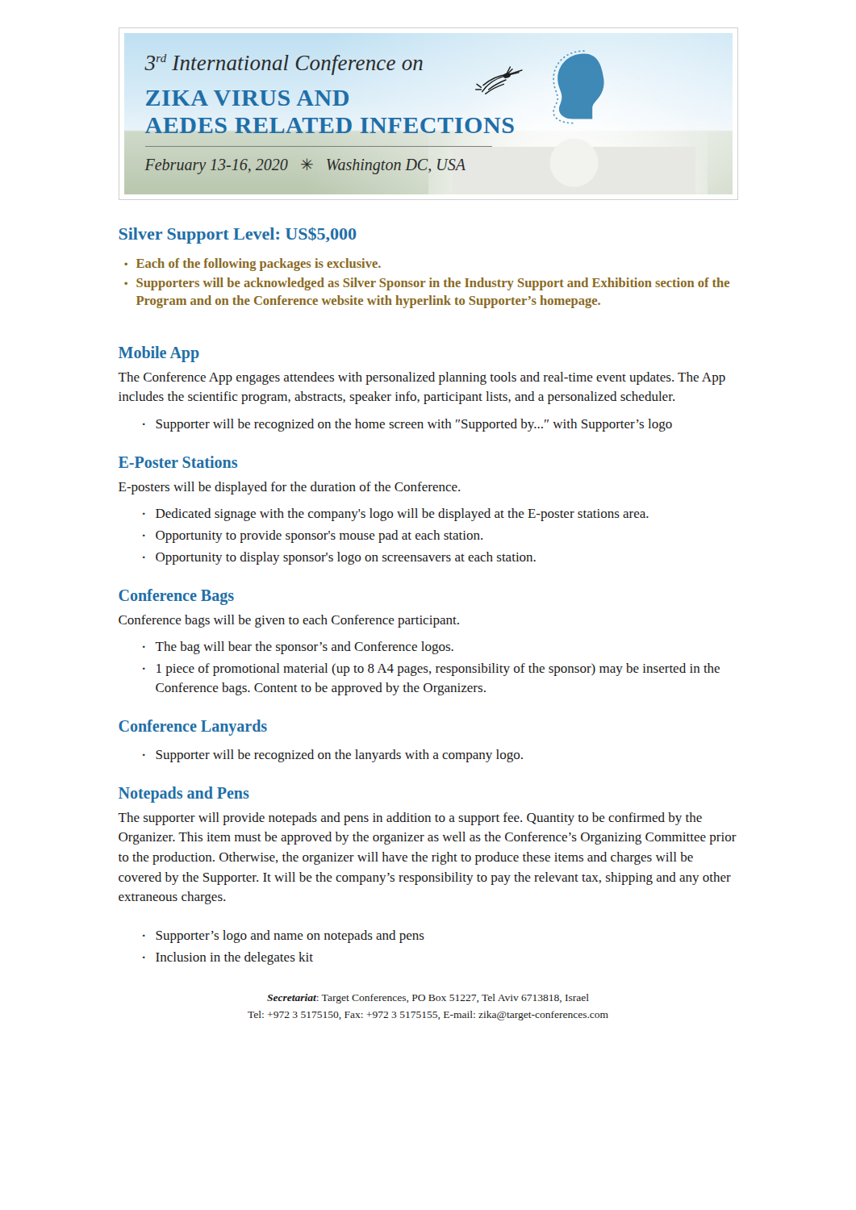3rd International Conference on
Zika Virus and
Aedes Related Infections
February 13-16, 2020 ✳ Washington DC, USA
Silver Support Level: US$5,000
Each of the following packages is exclusive.
Supporters will be acknowledged as Silver Sponsor in the Industry Support and Exhibition section of the Program and on the Conference website with hyperlink to Supporter’s homepage.
Mobile App
The Conference App engages attendees with personalized planning tools and real-time event updates. The App includes the scientific program, abstracts, speaker info, participant lists, and a personalized scheduler.
Supporter will be recognized on the home screen with ″Supported by...″ with Supporter’s logo
E-Poster Stations
E-posters will be displayed for the duration of the Conference.
Dedicated signage with the company's logo will be displayed at the E-poster stations area.
Opportunity to provide sponsor's mouse pad at each station.
Opportunity to display sponsor's logo on screensavers at each station.
Conference Bags
Conference bags will be given to each Conference participant.
The bag will bear the sponsor’s and Conference logos.
1 piece of promotional material (up to 8 A4 pages, responsibility of the sponsor) may be inserted in the Conference bags. Content to be approved by the Organizers.
Conference Lanyards
Supporter will be recognized on the lanyards with a company logo.
Notepads and Pens
The supporter will provide notepads and pens in addition to a support fee. Quantity to be confirmed by the Organizer. This item must be approved by the organizer as well as the Conference’s Organizing Committee prior to the production. Otherwise, the organizer will have the right to produce these items and charges will be covered by the Supporter. It will be the company’s responsibility to pay the relevant tax, shipping and any other extraneous charges.
Supporter’s logo and name on notepads and pens
Inclusion in the delegates kit
Secretariat: Target Conferences, PO Box 51227, Tel Aviv 6713818, Israel
Tel: +972 3 5175150, Fax: +972 3 5175155, E-mail: zika@target-conferences.com